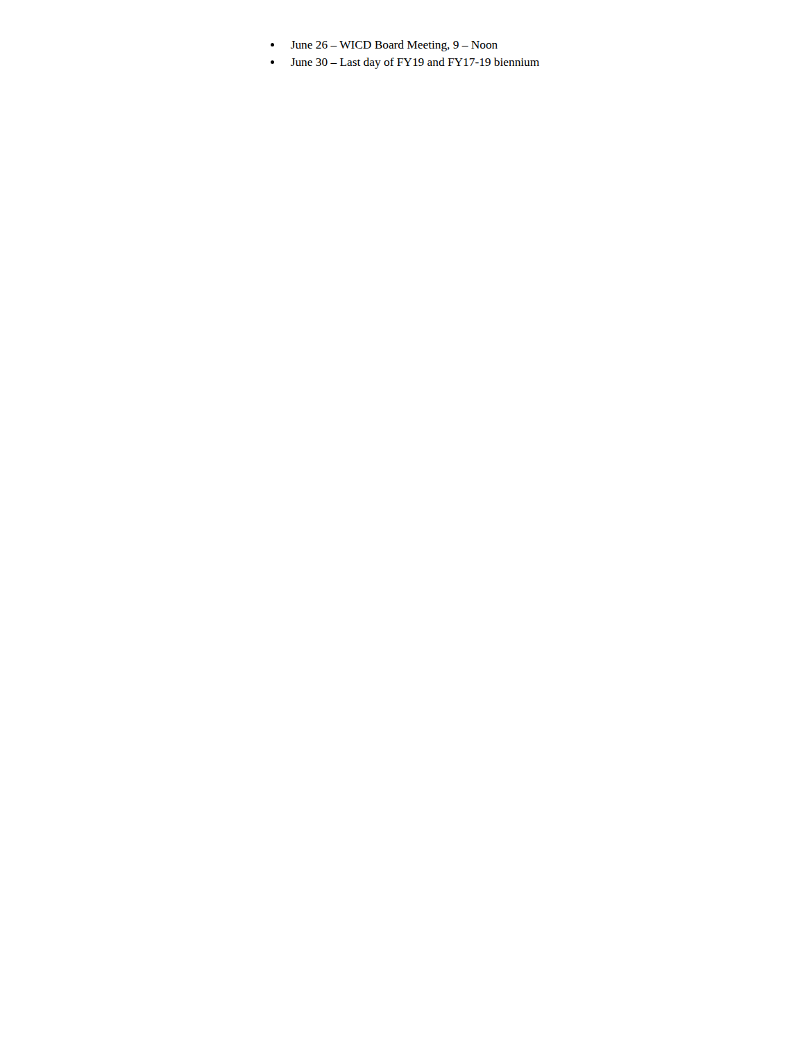June 26 – WICD Board Meeting, 9 – Noon
June 30 – Last day of FY19 and FY17-19 biennium